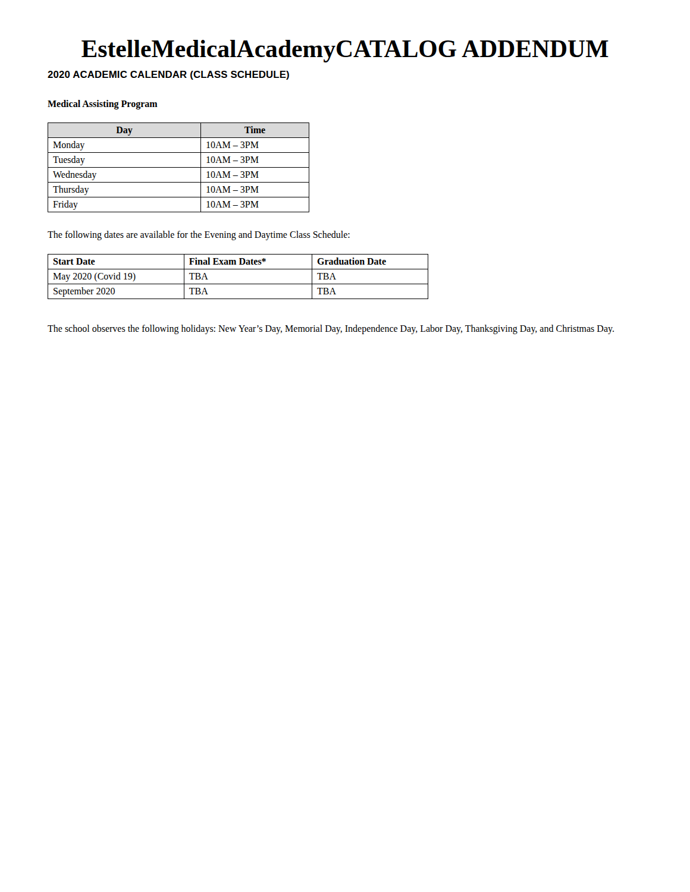EstelleMedicalAcademyCATALOG ADDENDUM
2020 ACADEMIC CALENDAR (CLASS SCHEDULE)
Medical Assisting Program
| Day | Time |
| --- | --- |
| Monday | 10AM – 3PM |
| Tuesday | 10AM – 3PM |
| Wednesday | 10AM – 3PM |
| Thursday | 10AM – 3PM |
| Friday | 10AM – 3PM |
The following dates are available for the Evening and Daytime Class Schedule:
| Start Date | Final Exam Dates* | Graduation Date |
| --- | --- | --- |
| May 2020 (Covid 19) | TBA | TBA |
| September 2020 | TBA | TBA |
The school observes the following holidays: New Year’s Day, Memorial Day, Independence Day, Labor Day, Thanksgiving Day, and Christmas Day.